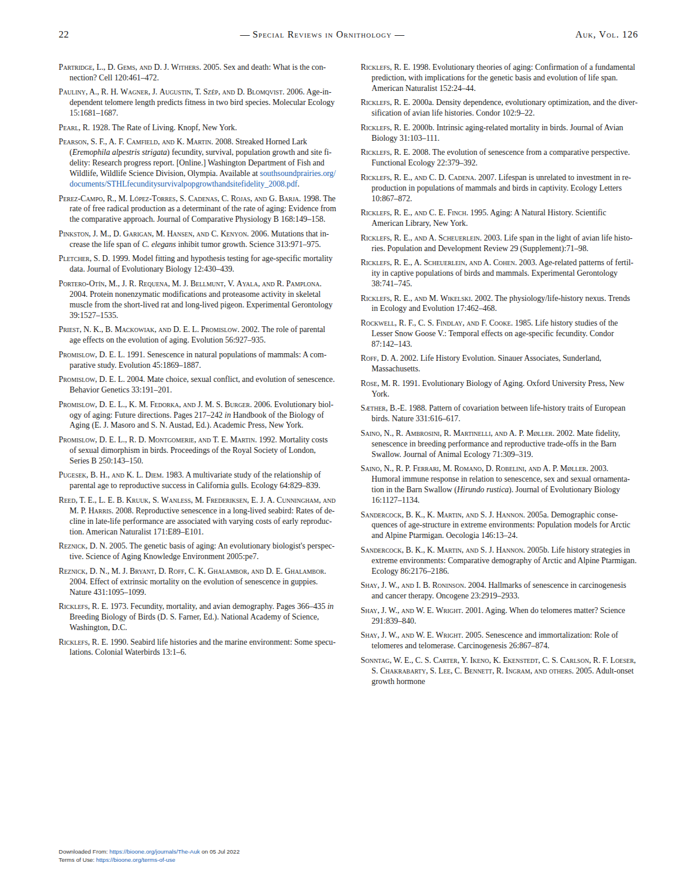22
— Special Reviews in Ornithology —
Auk, Vol. 126
Partridge, L., D. Gems, and D. J. Withers. 2005. Sex and death: What is the connection? Cell 120:461–472.
Pauliny, A., R. H. Wagner, J. Augustin, T. Szép, and D. Blomqvist. 2006. Age-independent telomere length predicts fitness in two bird species. Molecular Ecology 15:1681–1687.
Pearl, R. 1928. The Rate of Living. Knopf, New York.
Pearson, S. F., A. F. Camfield, and K. Martin. 2008. Streaked Horned Lark (Eremophila alpestris strigata) fecundity, survival, population growth and site fidelity: Research progress report. [Online.] Washington Department of Fish and Wildlife, Wildlife Science Division, Olympia. Available at southsoundprairies.org/documents/STHLfecunditysurvivalpopgrowthandsitefidelity_2008.pdf.
Perez-Campo, R., M. López-Torres, S. Cadenas, C. Rojas, and G. Barja. 1998. The rate of free radical production as a determinant of the rate of aging: Evidence from the comparative approach. Journal of Comparative Physiology B 168:149–158.
Pinkston, J. M., D. Garigan, M. Hansen, and C. Kenyon. 2006. Mutations that increase the life span of C. elegans inhibit tumor growth. Science 313:971–975.
Pletcher, S. D. 1999. Model fitting and hypothesis testing for age-specific mortality data. Journal of Evolutionary Biology 12:430–439.
Portero-Otín, M., J. R. Requena, M. J. Bellmunt, V. Ayala, and R. Pamplona. 2004. Protein nonenzymatic modifications and proteasome activity in skeletal muscle from the short-lived rat and long-lived pigeon. Experimental Gerontology 39:1527–1535.
Priest, N. K., B. Mackowiak, and D. E. L. Promislow. 2002. The role of parental age effects on the evolution of aging. Evolution 56:927–935.
Promislow, D. E. L. 1991. Senescence in natural populations of mammals: A comparative study. Evolution 45:1869–1887.
Promislow, D. E. L. 2004. Mate choice, sexual conflict, and evolution of senescence. Behavior Genetics 33:191–201.
Promislow, D. E. L., K. M. Fedorka, and J. M. S. Burger. 2006. Evolutionary biology of aging: Future directions. Pages 217–242 in Handbook of the Biology of Aging (E. J. Masoro and S. N. Austad, Ed.). Academic Press, New York.
Promislow, D. E. L., R. D. Montgomerie, and T. E. Martin. 1992. Mortality costs of sexual dimorphism in birds. Proceedings of the Royal Society of London, Series B 250:143–150.
Pugesek, B. H., and K. L. Diem. 1983. A multivariate study of the relationship of parental age to reproductive success in California gulls. Ecology 64:829–839.
Reed, T. E., L. E. B. Kruuk, S. Wanless, M. Frederiksen, E. J. A. Cunningham, and M. P. Harris. 2008. Reproductive senescence in a long-lived seabird: Rates of decline in late-life performance are associated with varying costs of early reproduction. American Naturalist 171:E89–E101.
Reznick, D. N. 2005. The genetic basis of aging: An evolutionary biologist's perspective. Science of Aging Knowledge Environment 2005:pe7.
Reznick, D. N., M. J. Bryant, D. Roff, C. K. Ghalambor, and D. E. Ghalambor. 2004. Effect of extrinsic mortality on the evolution of senescence in guppies. Nature 431:1095–1099.
Ricklefs, R. E. 1973. Fecundity, mortality, and avian demography. Pages 366–435 in Breeding Biology of Birds (D. S. Farner, Ed.). National Academy of Science, Washington, D.C.
Ricklefs, R. E. 1990. Seabird life histories and the marine environment: Some speculations. Colonial Waterbirds 13:1–6.
Ricklefs, R. E. 1998. Evolutionary theories of aging: Confirmation of a fundamental prediction, with implications for the genetic basis and evolution of life span. American Naturalist 152:24–44.
Ricklefs, R. E. 2000a. Density dependence, evolutionary optimization, and the diversification of avian life histories. Condor 102:9–22.
Ricklefs, R. E. 2000b. Intrinsic aging-related mortality in birds. Journal of Avian Biology 31:103–111.
Ricklefs, R. E. 2008. The evolution of senescence from a comparative perspective. Functional Ecology 22:379–392.
Ricklefs, R. E., and C. D. Cadena. 2007. Lifespan is unrelated to investment in reproduction in populations of mammals and birds in captivity. Ecology Letters 10:867–872.
Ricklefs, R. E., and C. E. Finch. 1995. Aging: A Natural History. Scientific American Library, New York.
Ricklefs, R. E., and A. Scheuerlein. 2003. Life span in the light of avian life histories. Population and Development Review 29 (Supplement):71–98.
Ricklefs, R. E., A. Scheuerlein, and A. Cohen. 2003. Age-related patterns of fertility in captive populations of birds and mammals. Experimental Gerontology 38:741–745.
Ricklefs, R. E., and M. Wikelski. 2002. The physiology/life-history nexus. Trends in Ecology and Evolution 17:462–468.
Rockwell, R. F., C. S. Findlay, and F. Cooke. 1985. Life history studies of the Lesser Snow Goose V.: Temporal effects on age-specific fecundity. Condor 87:142–143.
Roff, D. A. 2002. Life History Evolution. Sinauer Associates, Sunderland, Massachusetts.
Rose, M. R. 1991. Evolutionary Biology of Aging. Oxford University Press, New York.
Sæther, B.-E. 1988. Pattern of covariation between life-history traits of European birds. Nature 331:616–617.
Saino, N., R. Ambrosini, R. Martinelli, and A. P. Møller. 2002. Mate fidelity, senescence in breeding performance and reproductive trade-offs in the Barn Swallow. Journal of Animal Ecology 71:309–319.
Saino, N., R. P. Ferrari, M. Romano, D. Robelini, and A. P. Møller. 2003. Humoral immune response in relation to senescence, sex and sexual ornamentation in the Barn Swallow (Hirundo rustica). Journal of Evolutionary Biology 16:1127–1134.
Sandercock, B. K., K. Martin, and S. J. Hannon. 2005a. Demographic consequences of age-structure in extreme environments: Population models for Arctic and Alpine Ptarmigan. Oecologia 146:13–24.
Sandercock, B. K., K. Martin, and S. J. Hannon. 2005b. Life history strategies in extreme environments: Comparative demography of Arctic and Alpine Ptarmigan. Ecology 86:2176–2186.
Shay, J. W., and I. B. Roninson. 2004. Hallmarks of senescence in carcinogenesis and cancer therapy. Oncogene 23:2919–2933.
Shay, J. W., and W. E. Wright. 2001. Aging. When do telomeres matter? Science 291:839–840.
Shay, J. W., and W. E. Wright. 2005. Senescence and immortalization: Role of telomeres and telomerase. Carcinogenesis 26:867–874.
Sonntag, W. E., C. S. Carter, Y. Ikeno, K. Ekenstedt, C. S. Carlson, R. F. Loeser, S. Chakrabarty, S. Lee, C. Bennett, R. Ingram, and others. 2005. Adult-onset growth hormone
Downloaded From: https://bioone.org/journals/The-Auk on 05 Jul 2022
Terms of Use: https://bioone.org/terms-of-use